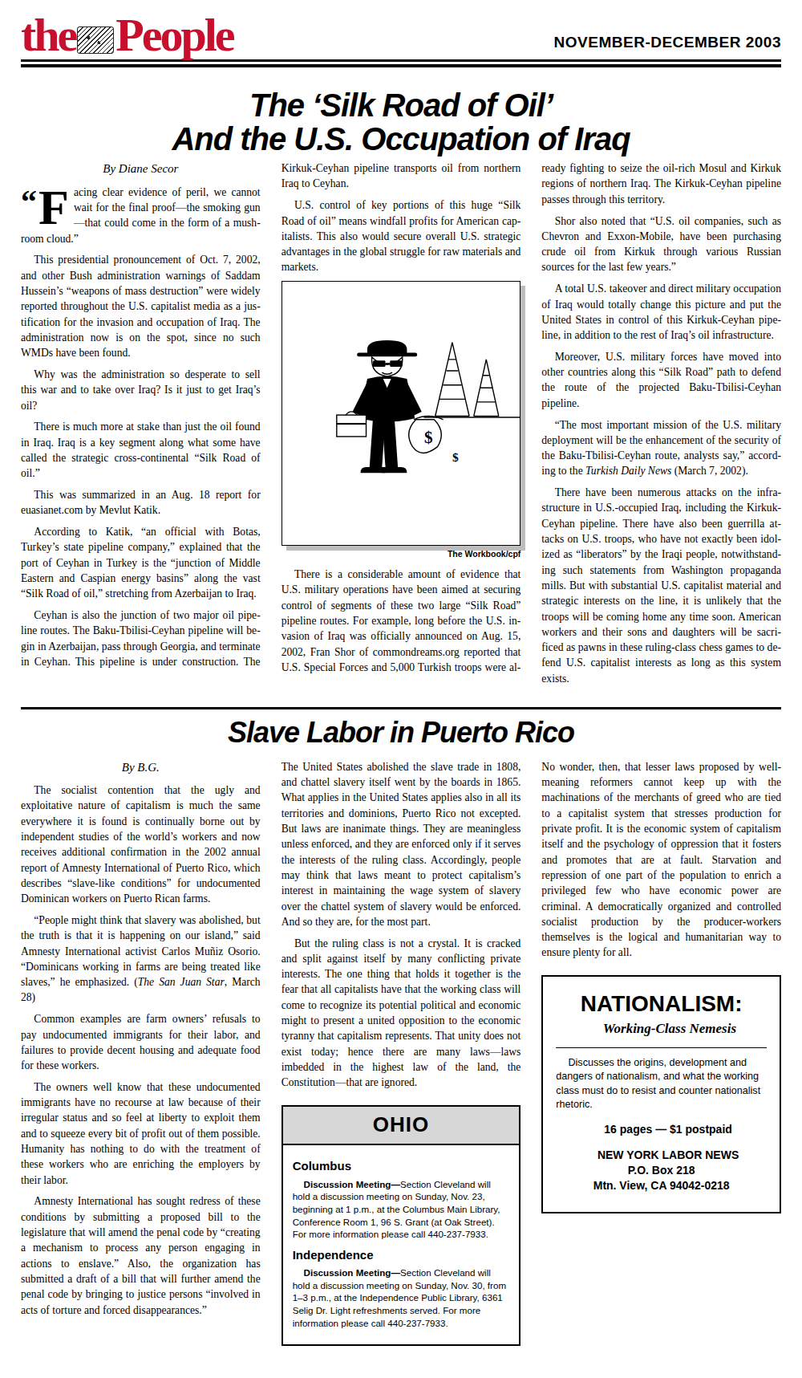the People
NOVEMBER-DECEMBER 2003
The ‘Silk Road of Oil’
And the U.S. Occupation of Iraq
By Diane Secor
“Facing clear evidence of peril, we cannot wait for the final proof—the smoking gun—that could come in the form of a mushroom cloud.”
This presidential pronouncement of Oct. 7, 2002, and other Bush administration warnings of Saddam Hussein’s “weapons of mass destruction” were widely reported throughout the U.S. capitalist media as a justification for the invasion and occupation of Iraq. The administration now is on the spot, since no such WMDs have been found.
Why was the administration so desperate to sell this war and to take over Iraq? Is it just to get Iraq’s oil?
There is much more at stake than just the oil found in Iraq. Iraq is a key segment along what some have called the strategic cross-continental “Silk Road of oil.”
This was summarized in an Aug. 18 report for euasianet.com by Mevlut Katik.
According to Katik, “an official with Botas, Turkey’s state pipeline company,” explained that the port of Ceyhan in Turkey is the “junction of Middle Eastern and Caspian energy basins” along the vast “Silk Road of oil,” stretching from Azerbaijan to Iraq.
Ceyhan is also the junction of two major oil pipeline routes. The Baku-Tbilisi-Ceyhan pipeline will begin in Azerbaijan, pass through Georgia, and terminate in Ceyhan. This pipeline is under construction. The Kirkuk-Ceyhan pipeline transports oil from northern Iraq to Ceyhan.
U.S. control of key portions of this huge “Silk Road of oil” means windfall profits for American capitalists. This also would secure overall U.S. strategic advantages in the global struggle for raw materials and markets.
$ $
The Workbook/cpf
There is a considerable amount of evidence that U.S. military operations have been aimed at securing control of segments of these two large “Silk Road” pipeline routes. For example, long before the U.S. invasion of Iraq was officially announced on Aug. 15, 2002, Fran Shor of commondreams.org reported that U.S. Special Forces and 5,000 Turkish troops were already fighting to seize the oil-rich Mosul and Kirkuk regions of northern Iraq. The Kirkuk-Ceyhan pipeline passes through this territory.
Shor also noted that “U.S. oil companies, such as Chevron and Exxon-Mobile, have been purchasing crude oil from Kirkuk through various Russian sources for the last few years.”
A total U.S. takeover and direct military occupation of Iraq would totally change this picture and put the United States in control of this Kirkuk-Ceyhan pipeline, in addition to the rest of Iraq’s oil infrastructure.
Moreover, U.S. military forces have moved into other countries along this “Silk Road” path to defend the route of the projected Baku-Tbilisi-Ceyhan pipeline.
“The most important mission of the U.S. military deployment will be the enhancement of the security of the Baku-Tbilisi-Ceyhan route, analysts say,” according to the Turkish Daily News (March 7, 2002).
There have been numerous attacks on the infrastructure in U.S.-occupied Iraq, including the Kirkuk-Ceyhan pipeline. There have also been guerrilla attacks on U.S. troops, who have not exactly been idolized as “liberators” by the Iraqi people, notwithstanding such statements from Washington propaganda mills. But with substantial U.S. capitalist material and strategic interests on the line, it is unlikely that the troops will be coming home any time soon. American workers and their sons and daughters will be sacrificed as pawns in these ruling-class chess games to defend U.S. capitalist interests as long as this system exists.
Slave Labor in Puerto Rico
By B.G.
The socialist contention that the ugly and exploitative nature of capitalism is much the same everywhere it is found is continually borne out by independent studies of the world’s workers and now receives additional confirmation in the 2002 annual report of Amnesty International of Puerto Rico, which describes “slave-like conditions” for undocumented Dominican workers on Puerto Rican farms.
“People might think that slavery was abolished, but the truth is that it is happening on our island,” said Amnesty International activist Carlos Muñiz Osorio. “Dominicans working in farms are being treated like slaves,” he emphasized. (The San Juan Star, March 28)
Common examples are farm owners’ refusals to pay undocumented immigrants for their labor, and failures to provide decent housing and adequate food for these workers.
The owners well know that these undocumented immigrants have no recourse at law because of their irregular status and so feel at liberty to exploit them and to squeeze every bit of profit out of them possible. Humanity has nothing to do with the treatment of these workers who are enriching the employers by their labor.
Amnesty International has sought redress of these conditions by submitting a proposed bill to the legislature that will amend the penal code by “creating a mechanism to process any person engaging in actions to enslave.” Also, the organization has submitted a draft of a bill that will further amend the penal code by bringing to justice persons “involved in acts of torture and forced disappearances.”
The United States abolished the slave trade in 1808, and chattel slavery itself went by the boards in 1865. What applies in the United States applies also in all its territories and dominions, Puerto Rico not excepted. But laws are inanimate things. They are meaningless unless enforced, and they are enforced only if it serves the interests of the ruling class. Accordingly, people may think that laws meant to protect capitalism’s interest in maintaining the wage system of slavery over the chattel system of slavery would be enforced. And so they are, for the most part.
But the ruling class is not a crystal. It is cracked and split against itself by many conflicting private interests. The one thing that holds it together is the fear that all capitalists have that the working class will come to recognize its potential political and economic might to present a united opposition to the economic tyranny that capitalism represents. That unity does not exist today; hence there are many laws—laws imbedded in the highest law of the land, the Constitution—that are ignored.
OHIO
Columbus
Discussion Meeting—Section Cleveland will hold a discussion meeting on Sunday, Nov. 23, beginning at 1 p.m., at the Columbus Main Library, Conference Room 1, 96 S. Grant (at Oak Street). For more information please call 440-237-7933.
Independence
Discussion Meeting—Section Cleveland will hold a discussion meeting on Sunday, Nov. 30, from 1–3 p.m., at the Independence Public Library, 6361 Selig Dr. Light refreshments served. For more information please call 440-237-7933.
No wonder, then, that lesser laws proposed by well-meaning reformers cannot keep up with the machinations of the merchants of greed who are tied to a capitalist system that stresses production for private profit. It is the economic system of capitalism itself and the psychology of oppression that it fosters and promotes that are at fault. Starvation and repression of one part of the population to enrich a privileged few who have economic power are criminal. A democratically organized and controlled socialist production by the producer-workers themselves is the logical and humanitarian way to ensure plenty for all.
NATIONALISM:
Working-Class Nemesis
Discusses the origins, development and dangers of nationalism, and what the working class must do to resist and counter nationalist rhetoric.
16 pages — $1 postpaid
NEW YORK LABOR NEWS
P.O. Box 218
Mtn. View, CA 94042-0218